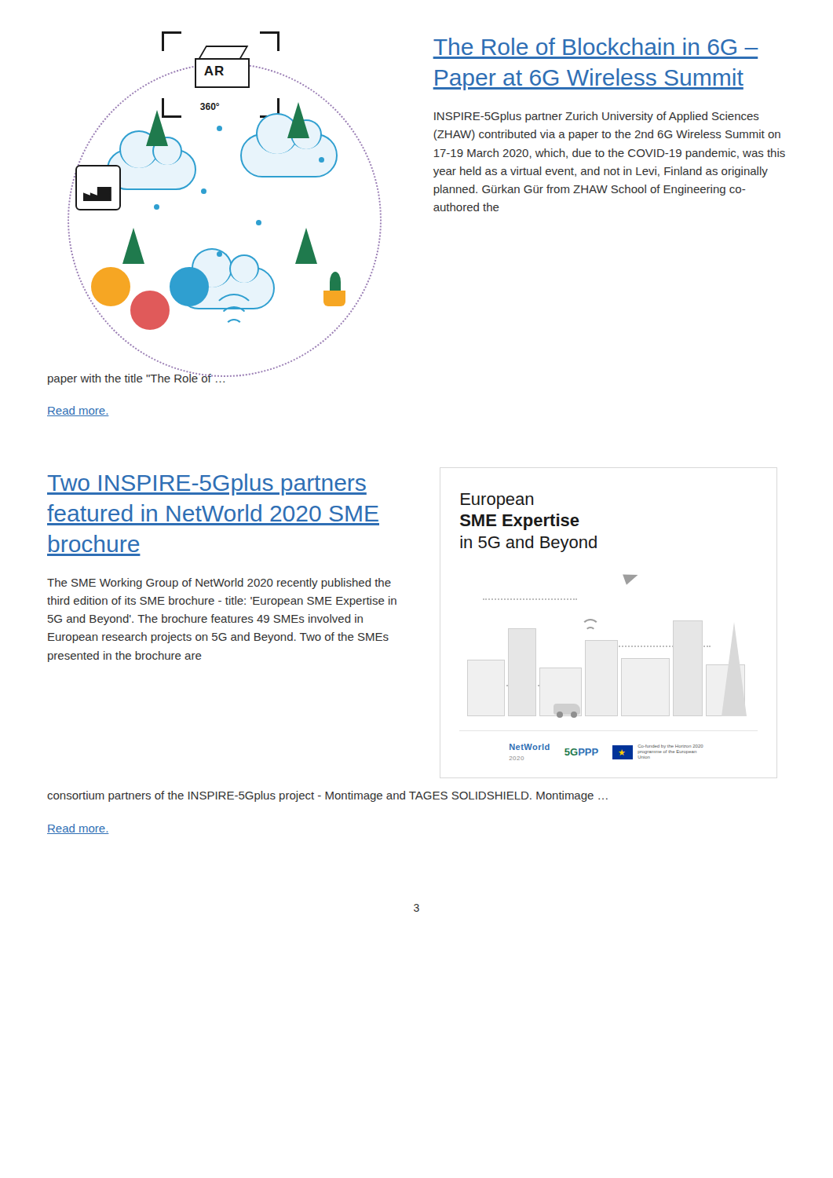AR
360°
The Role of Blockchain in 6G – Paper at 6G Wireless Summit
INSPIRE-5Gplus partner Zurich University of Applied Sciences (ZHAW) contributed via a paper to the 2nd 6G Wireless Summit on 17-19 March 2020, which, due to the COVID-19 pandemic, was this year held as a virtual event, and not in Levi, Finland as originally planned. Gürkan Gür from ZHAW School of Engineering co-authored the
paper with the title "The Role of …
Read more.
European
SME Expertise
in 5G and Beyond
NetWorld2020
5GPPP
Co-funded by the Horizon 2020 programme of the European Union
Two INSPIRE-5Gplus partners featured in NetWorld 2020 SME brochure
The SME Working Group of NetWorld 2020 recently published the third edition of its SME brochure - title: 'European SME Expertise in 5G and Beyond'. The brochure features 49 SMEs involved in European research projects on 5G and Beyond. Two of the SMEs presented in the brochure are
consortium partners of the INSPIRE-5Gplus project - Montimage and TAGES SOLIDSHIELD. Montimage …
Read more.
3